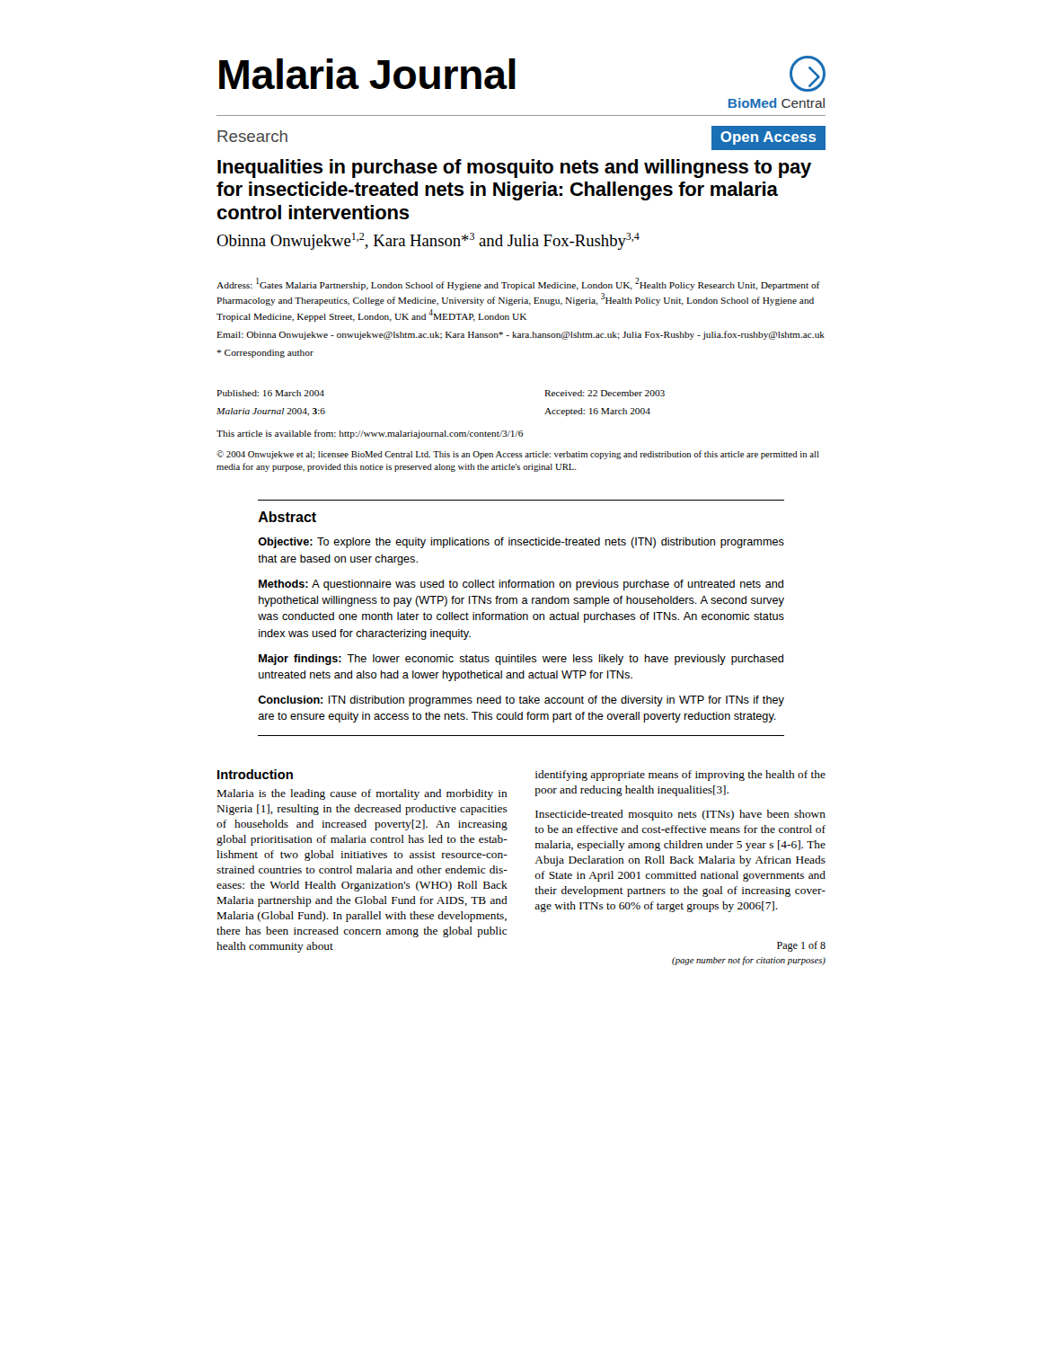Malaria Journal
Bio Med Central
Research
Open Access
Inequalities in purchase of mosquito nets and willingness to pay for insecticide-treated nets in Nigeria: Challenges for malaria control interventions
Obinna Onwujekwe1,2, Kara Hanson*3 and Julia Fox-Rushby3,4
Address: 1Gates Malaria Partnership, London School of Hygiene and Tropical Medicine, London UK, 2Health Policy Research Unit, Department of Pharmacology and Therapeutics, College of Medicine, University of Nigeria, Enugu, Nigeria, 3Health Policy Unit, London School of Hygiene and Tropical Medicine, Keppel Street, London, UK and 4MEDTAP, London UK
Email: Obinna Onwujekwe - onwujekwe@lshtm.ac.uk; Kara Hanson* - kara.hanson@lshtm.ac.uk; Julia Fox-Rushby - julia.fox-rushby@lshtm.ac.uk
* Corresponding author
Published: 16 March 2004
Malaria Journal 2004, 3:6
Received: 22 December 2003
Accepted: 16 March 2004
This article is available from: http://www.malariajournal.com/content/3/1/6
© 2004 Onwujekwe et al; licensee BioMed Central Ltd. This is an Open Access article: verbatim copying and redistribution of this article are permitted in all media for any purpose, provided this notice is preserved along with the article's original URL.
Abstract
Objective: To explore the equity implications of insecticide-treated nets (ITN) distribution programmes that are based on user charges.
Methods: A questionnaire was used to collect information on previous purchase of untreated nets and hypothetical willingness to pay (WTP) for ITNs from a random sample of householders. A second survey was conducted one month later to collect information on actual purchases of ITNs. An economic status index was used for characterizing inequity.
Major findings: The lower economic status quintiles were less likely to have previously purchased untreated nets and also had a lower hypothetical and actual WTP for ITNs.
Conclusion: ITN distribution programmes need to take account of the diversity in WTP for ITNs if they are to ensure equity in access to the nets. This could form part of the overall poverty reduction strategy.
Introduction
Malaria is the leading cause of mortality and morbidity in Nigeria [1], resulting in the decreased productive capacities of households and increased poverty[2]. An increasing global prioritisation of malaria control has led to the establishment of two global initiatives to assist resource-constrained countries to control malaria and other endemic diseases: the World Health Organization's (WHO) Roll Back Malaria partnership and the Global Fund for AIDS, TB and Malaria (Global Fund). In parallel with these developments, there has been increased concern among the global public health community about
identifying appropriate means of improving the health of the poor and reducing health inequalities[3].
Insecticide-treated mosquito nets (ITNs) have been shown to be an effective and cost-effective means for the control of malaria, especially among children under 5 year s [4-6]. The Abuja Declaration on Roll Back Malaria by African Heads of State in April 2001 committed national governments and their development partners to the goal of increasing coverage with ITNs to 60% of target groups by 2006[7].
Page 1 of 8
(page number not for citation purposes)